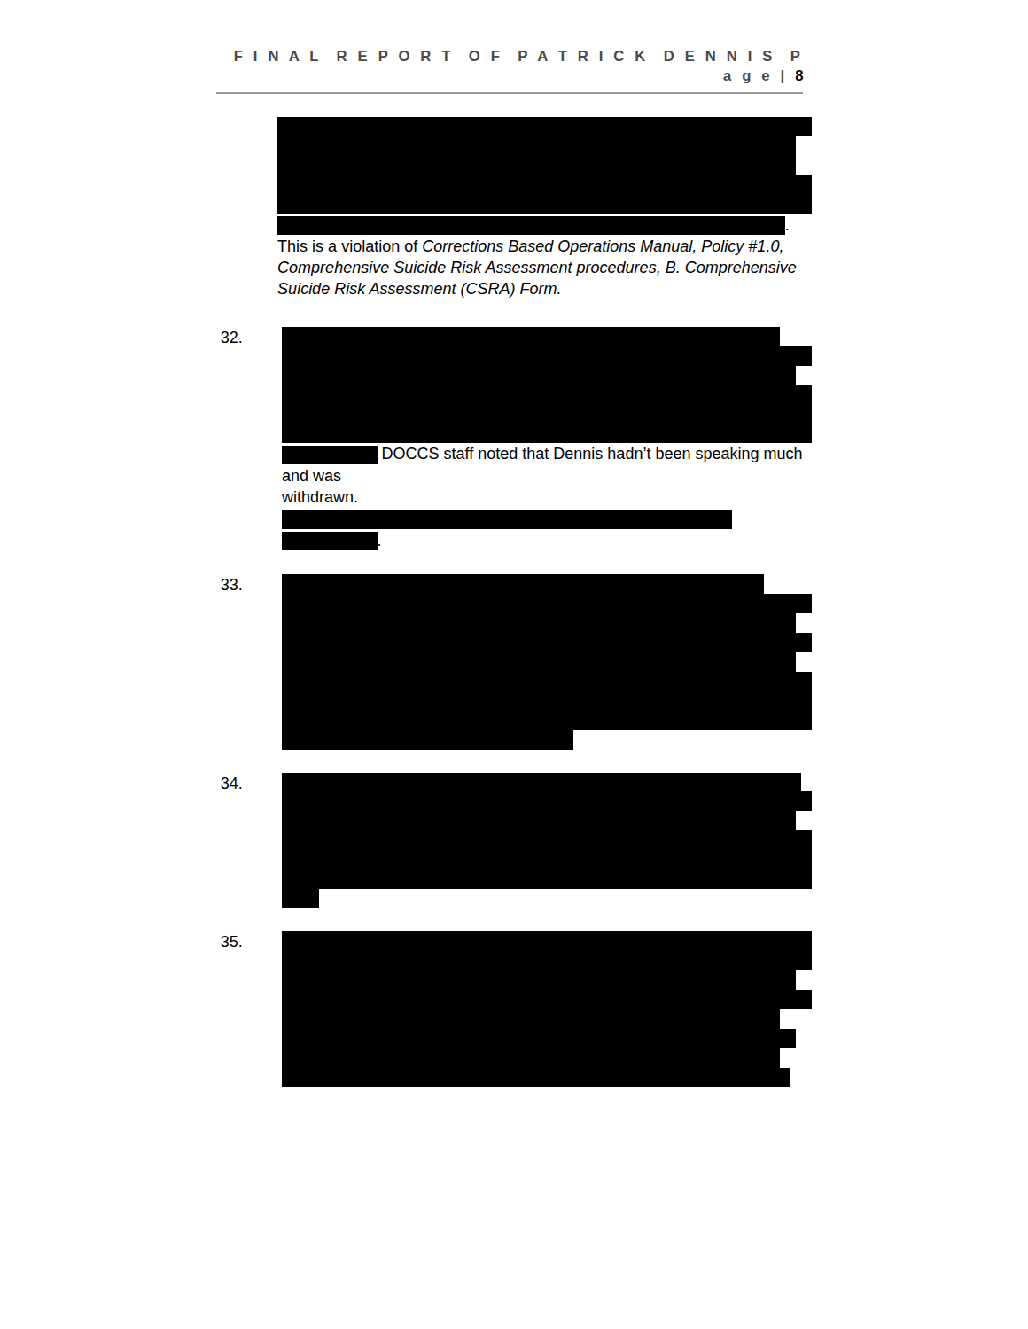F I N A L R E P O R T O F P A T R I C K D E N N I S P a g e | 8
. This is a violation of Corrections Based Operations Manual, Policy #1.0, Comprehensive Suicide Risk Assessment procedures, B. Comprehensive Suicide Risk Assessment (CSRA) Form.
32.
DOCCS staff noted that Dennis hadn’t been speaking much and was
withdrawn.
.
33.
34.
35.